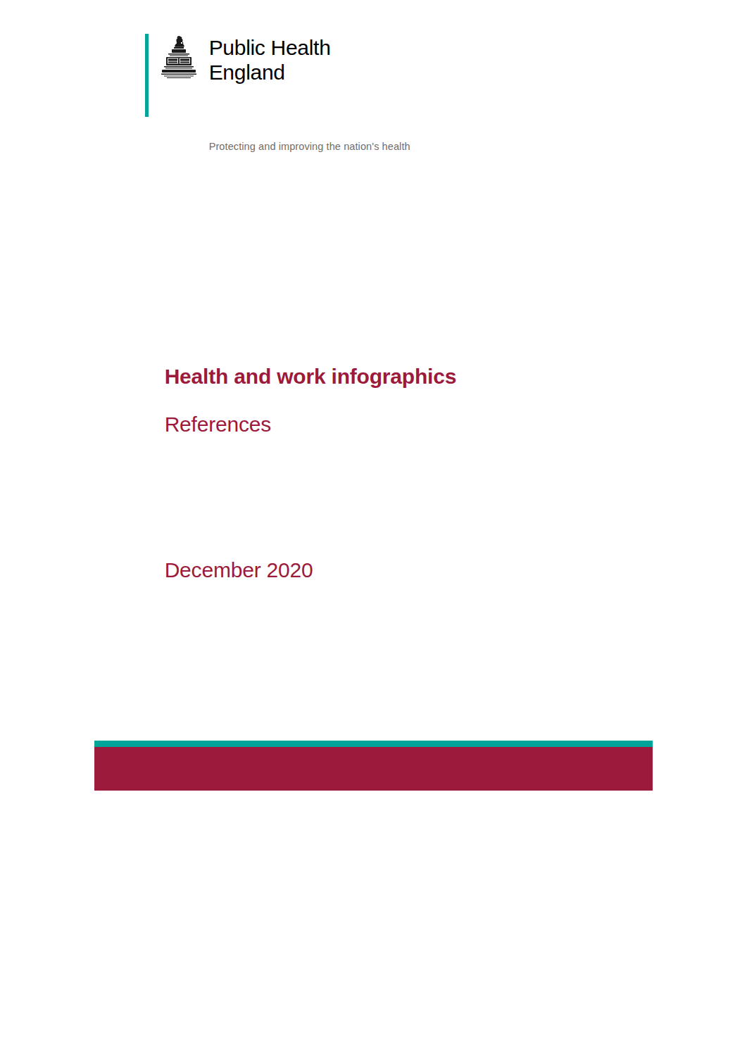Public Health
England
Protecting and improving the nation's health
Health and work infographics
References
December 2020